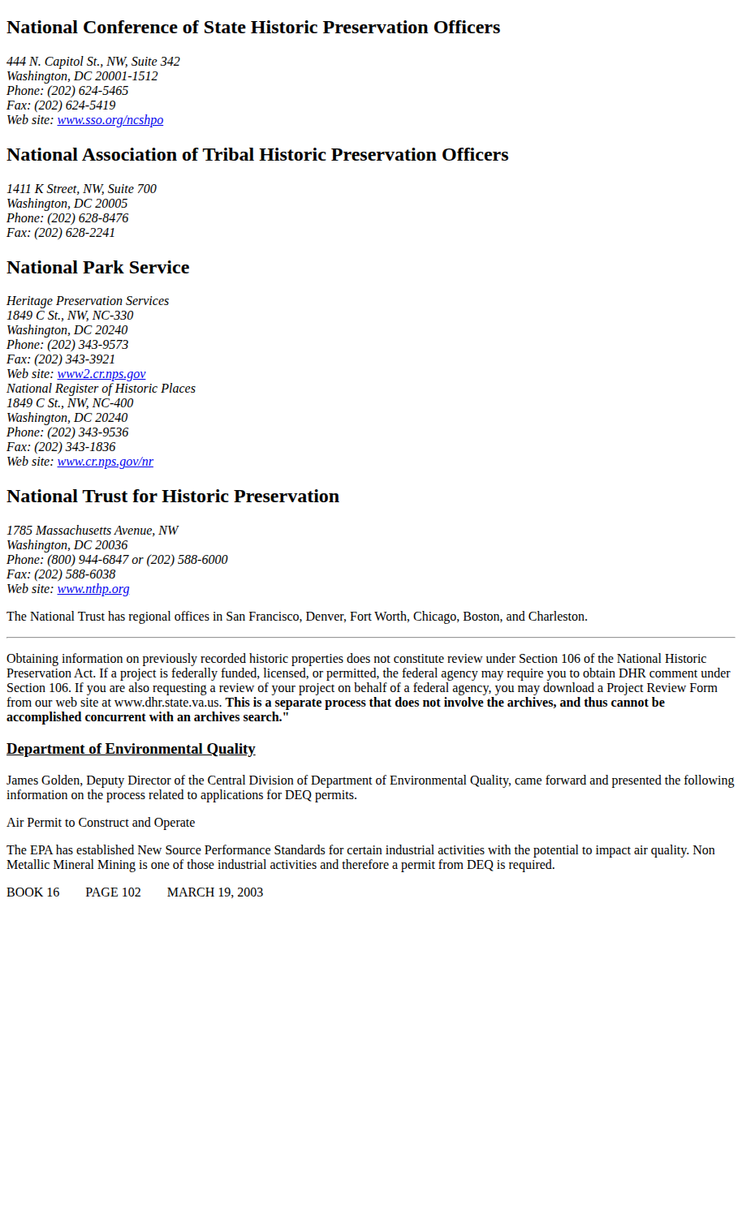National Conference of State Historic Preservation Officers
444 N. Capitol St., NW, Suite 342
Washington, DC 20001-1512
Phone: (202) 624-5465
Fax: (202) 624-5419
Web site: www.sso.org/ncshpo
National Association of Tribal Historic Preservation Officers
1411 K Street, NW, Suite 700
Washington, DC 20005
Phone: (202) 628-8476
Fax: (202) 628-2241
National Park Service
Heritage Preservation Services
1849 C St., NW, NC-330
Washington, DC 20240
Phone: (202) 343-9573
Fax: (202) 343-3921
Web site: www2.cr.nps.gov National Register of Historic Places
1849 C St., NW, NC-400
Washington, DC 20240
Phone: (202) 343-9536
Fax: (202) 343-1836
Web site: www.cr.nps.gov/nr
National Trust for Historic Preservation
1785 Massachusetts Avenue, NW
Washington, DC 20036
Phone: (800) 944-6847 or (202) 588-6000
Fax: (202) 588-6038
Web site: www.nthp.org
The National Trust has regional offices in San Francisco, Denver, Fort Worth, Chicago, Boston, and Charleston.
Obtaining information on previously recorded historic properties does not constitute review under Section 106 of the National Historic Preservation Act. If a project is federally funded, licensed, or permitted, the federal agency may require you to obtain DHR comment under Section 106. If you are also requesting a review of your project on behalf of a federal agency, you may download a Project Review Form from our web site at www.dhr.state.va.us. This is a separate process that does not involve the archives, and thus cannot be accomplished concurrent with an archives search."
Department of Environmental Quality
James Golden, Deputy Director of the Central Division of Department of Environmental Quality, came forward and presented the following information on the process related to applications for DEQ permits.
Air Permit to Construct and Operate
The EPA has established New Source Performance Standards for certain industrial activities with the potential to impact air quality. Non Metallic Mineral Mining is one of those industrial activities and therefore a permit from DEQ is required.
BOOK 16 PAGE 102 MARCH 19, 2003